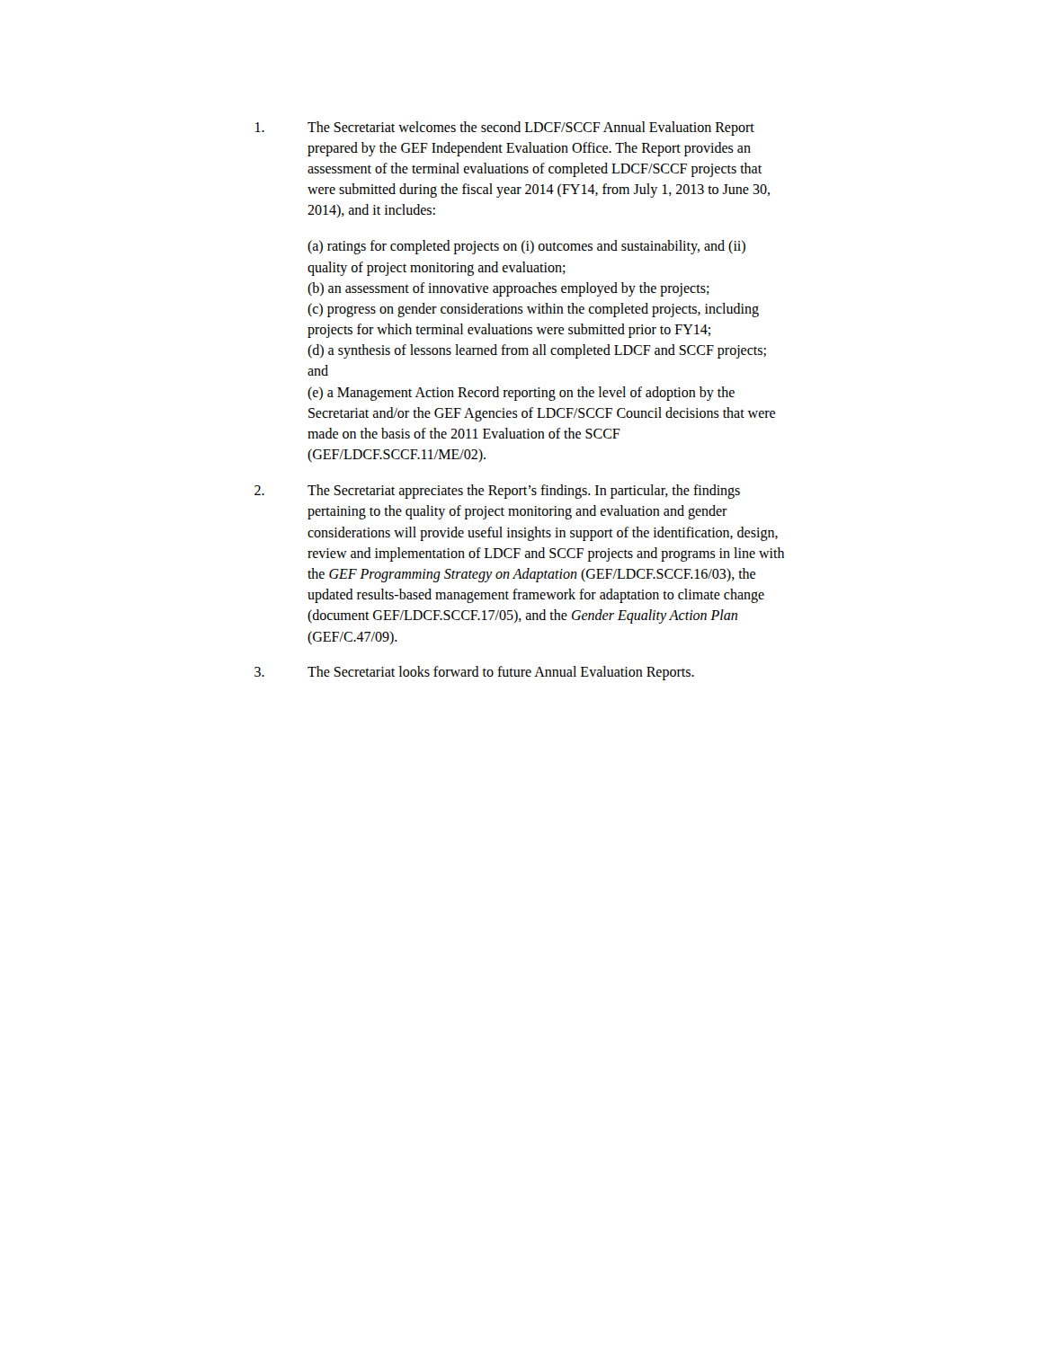1.
The Secretariat welcomes the second LDCF/SCCF Annual Evaluation Report prepared by the GEF Independent Evaluation Office. The Report provides an assessment of the terminal evaluations of completed LDCF/SCCF projects that were submitted during the fiscal year 2014 (FY14, from July 1, 2013 to June 30, 2014), and it includes:
(a) ratings for completed projects on (i) outcomes and sustainability, and (ii) quality of project monitoring and evaluation;
(b) an assessment of innovative approaches employed by the projects;
(c) progress on gender considerations within the completed projects, including projects for which terminal evaluations were submitted prior to FY14;
(d) a synthesis of lessons learned from all completed LDCF and SCCF projects; and
(e) a Management Action Record reporting on the level of adoption by the Secretariat and/or the GEF Agencies of LDCF/SCCF Council decisions that were made on the basis of the 2011 Evaluation of the SCCF (GEF/LDCF.SCCF.11/ME/02).
2.
The Secretariat appreciates the Report’s findings. In particular, the findings pertaining to the quality of project monitoring and evaluation and gender considerations will provide useful insights in support of the identification, design, review and implementation of LDCF and SCCF projects and programs in line with the GEF Programming Strategy on Adaptation (GEF/LDCF.SCCF.16/03), the updated results-based management framework for adaptation to climate change (document GEF/LDCF.SCCF.17/05), and the Gender Equality Action Plan (GEF/C.47/09).
3.
The Secretariat looks forward to future Annual Evaluation Reports.